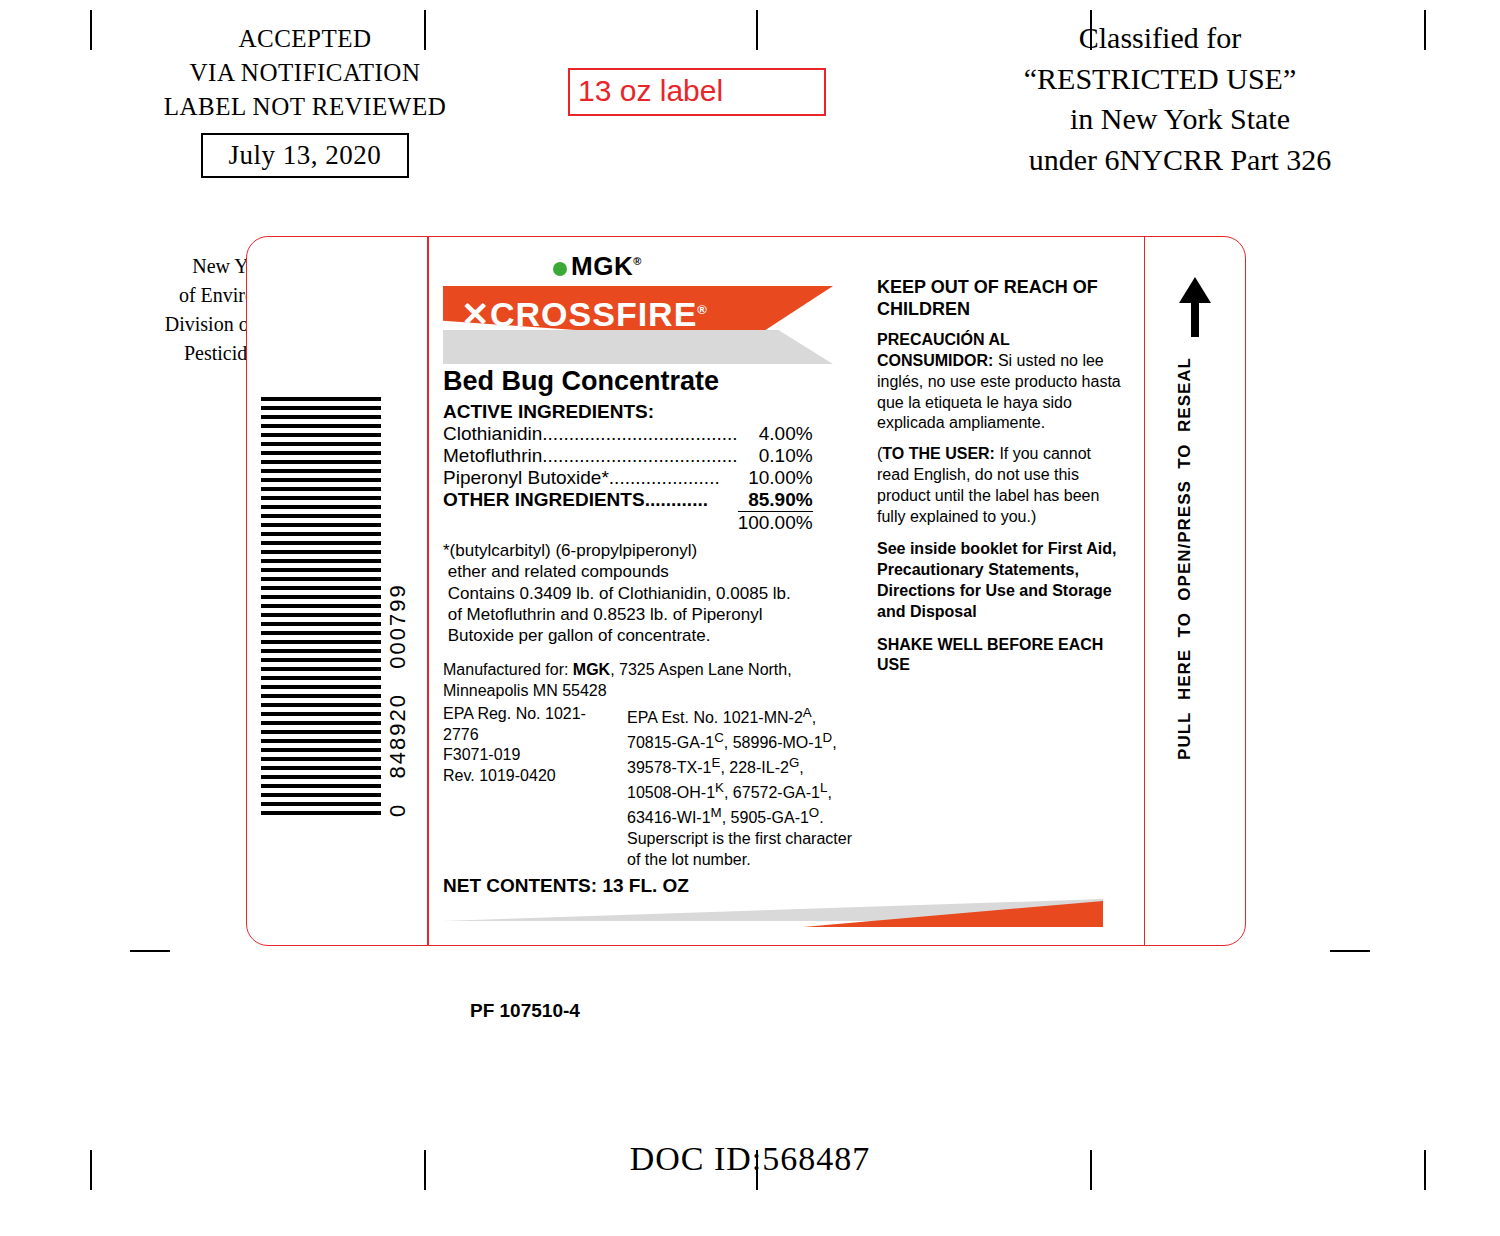ACCEPTED
VIA NOTIFICATION
LABEL NOT REVIEWED
July 13, 2020
New York State Department
of Environmental Conservation
Division of Materials Management
Pesticide Product Registration
Classified for
“RESTRICTED USE”
in New York State
under 6NYCRR Part 326
13 oz label
0 848920 000799
MGK®
✕CROSSFIRE®
Bed Bug Concentrate
ACTIVE INGREDIENTS:
| Clothianidin ..................................... | 4.00% |
| Metofluthrin ..................................... | 0.10% |
| Piperonyl Butoxide* ..................... | 10.00% |
| OTHER INGREDIENTS ............ | 85.90% |
| | 100.00% |
*(butylcarbityl) (6-propylpiperonyl)
ether and related compounds
Contains 0.3409 lb. of Clothianidin, 0.0085 lb.
of Metofluthrin and 0.8523 lb. of Piperonyl
Butoxide per gallon of concentrate.
Manufactured for: MGK, 7325 Aspen Lane North, Minneapolis MN 55428
EPA Reg. No. 1021-2776
F3071-019
Rev. 1019-0420
EPA Est. No. 1021-MN-2A, 70815-GA-1C, 58996-MO-1D, 39578-TX-1E, 228-IL-2G, 10508-OH-1K, 67572-GA-1L, 63416-WI-1M, 5905-GA-1O. Superscript is the first character of the lot number.
NET CONTENTS: 13 FL. OZ
KEEP OUT OF REACH OF
CHILDREN
PRECAUCIÓN AL CONSUMIDOR: Si usted no lee inglés, no use este producto hasta que la etiqueta le haya sido explicada ampliamente.
(TO THE USER: If you cannot read English, do not use this product until the label has been fully explained to you.)
See inside booklet for First Aid, Precautionary Statements, Directions for Use and Storage and Disposal
SHAKE WELL BEFORE EACH USE
PULL HERE TO OPEN/PRESS TO RESEAL
PF 107510-4
DOC ID:568487
168110 Crossfire 13oz F3071-019 BL.indd 1 5/5/20 1:35 PM